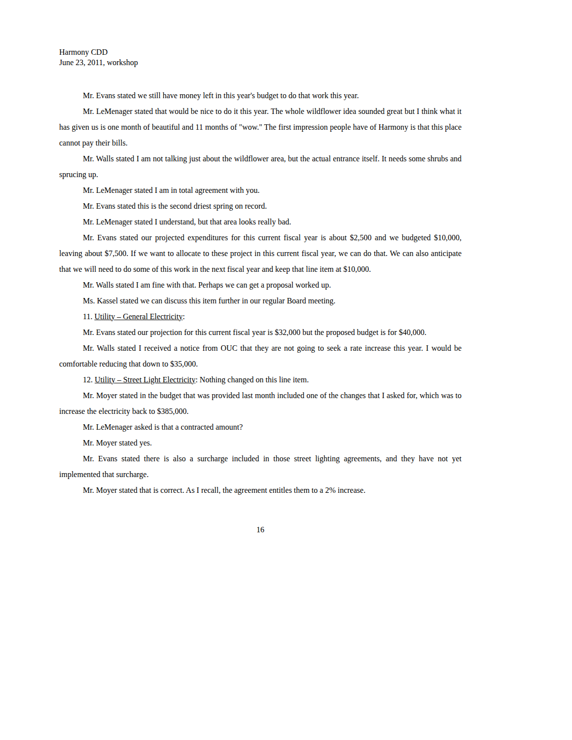Harmony CDD
June 23, 2011, workshop
Mr. Evans stated we still have money left in this year's budget to do that work this year.
Mr. LeMenager stated that would be nice to do it this year. The whole wildflower idea sounded great but I think what it has given us is one month of beautiful and 11 months of "wow." The first impression people have of Harmony is that this place cannot pay their bills.
Mr. Walls stated I am not talking just about the wildflower area, but the actual entrance itself. It needs some shrubs and sprucing up.
Mr. LeMenager stated I am in total agreement with you.
Mr. Evans stated this is the second driest spring on record.
Mr. LeMenager stated I understand, but that area looks really bad.
Mr. Evans stated our projected expenditures for this current fiscal year is about $2,500 and we budgeted $10,000, leaving about $7,500. If we want to allocate to these project in this current fiscal year, we can do that. We can also anticipate that we will need to do some of this work in the next fiscal year and keep that line item at $10,000.
Mr. Walls stated I am fine with that. Perhaps we can get a proposal worked up.
Ms. Kassel stated we can discuss this item further in our regular Board meeting.
11. Utility – General Electricity:
Mr. Evans stated our projection for this current fiscal year is $32,000 but the proposed budget is for $40,000.
Mr. Walls stated I received a notice from OUC that they are not going to seek a rate increase this year. I would be comfortable reducing that down to $35,000.
12. Utility – Street Light Electricity: Nothing changed on this line item.
Mr. Moyer stated in the budget that was provided last month included one of the changes that I asked for, which was to increase the electricity back to $385,000.
Mr. LeMenager asked is that a contracted amount?
Mr. Moyer stated yes.
Mr. Evans stated there is also a surcharge included in those street lighting agreements, and they have not yet implemented that surcharge.
Mr. Moyer stated that is correct. As I recall, the agreement entitles them to a 2% increase.
16